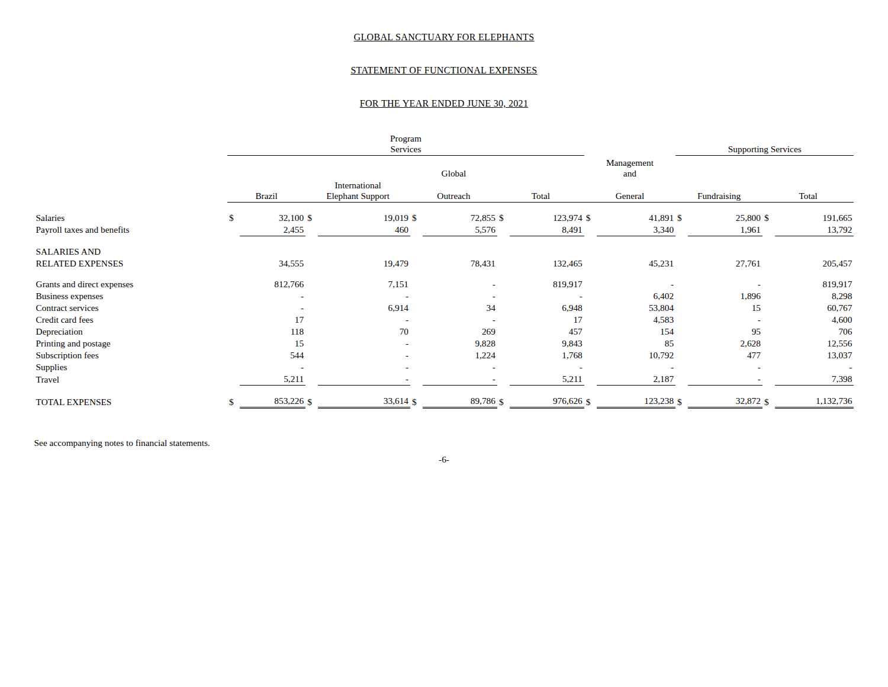GLOBAL SANCTUARY FOR ELEPHANTS
STATEMENT OF FUNCTIONAL EXPENSES
FOR THE YEAR ENDED JUNE 30, 2021
| | Program Services | | Supporting Services |
| | | | Global | | Management and | | |
| | Brazil | International Elephant Support | Outreach | Total | General | Fundraising | Total |
| Salaries | $ | 32,100 | $ | 19,019 | $ | 72,855 | $ | 123,974 | $ | 41,891 | $ | 25,800 | $ | 191,665 |
| Payroll taxes and benefits | | 2,455 | | 460 | | 5,576 | | 8,491 | | 3,340 | | 1,961 | | 13,792 |
| SALARIES AND | |
| RELATED EXPENSES | | 34,555 | | 19,479 | | 78,431 | | 132,465 | | 45,231 | | 27,761 | | 205,457 |
| Grants and direct expenses | | 812,766 | | 7,151 | | - | | 819,917 | | - | | - | | 819,917 |
| Business expenses | | - | | - | | - | | - | | 6,402 | | 1,896 | | 8,298 |
| Contract services | | - | | 6,914 | | 34 | | 6,948 | | 53,804 | | 15 | | 60,767 |
| Credit card fees | | 17 | | - | | - | | 17 | | 4,583 | | - | | 4,600 |
| Depreciation | | 118 | | 70 | | 269 | | 457 | | 154 | | 95 | | 706 |
| Printing and postage | | 15 | | - | | 9,828 | | 9,843 | | 85 | | 2,628 | | 12,556 |
| Subscription fees | | 544 | | - | | 1,224 | | 1,768 | | 10,792 | | 477 | | 13,037 |
| Supplies | | - | | - | | - | | - | | - | | - | | - |
| Travel | | 5,211 | | - | | - | | 5,211 | | 2,187 | | - | | 7,398 |
| TOTAL EXPENSES | $ | 853,226 | $ | 33,614 | $ | 89,786 | $ | 976,626 | $ | 123,238 | $ | 32,872 | $ | 1,132,736 |
See accompanying notes to financial statements.
-6-